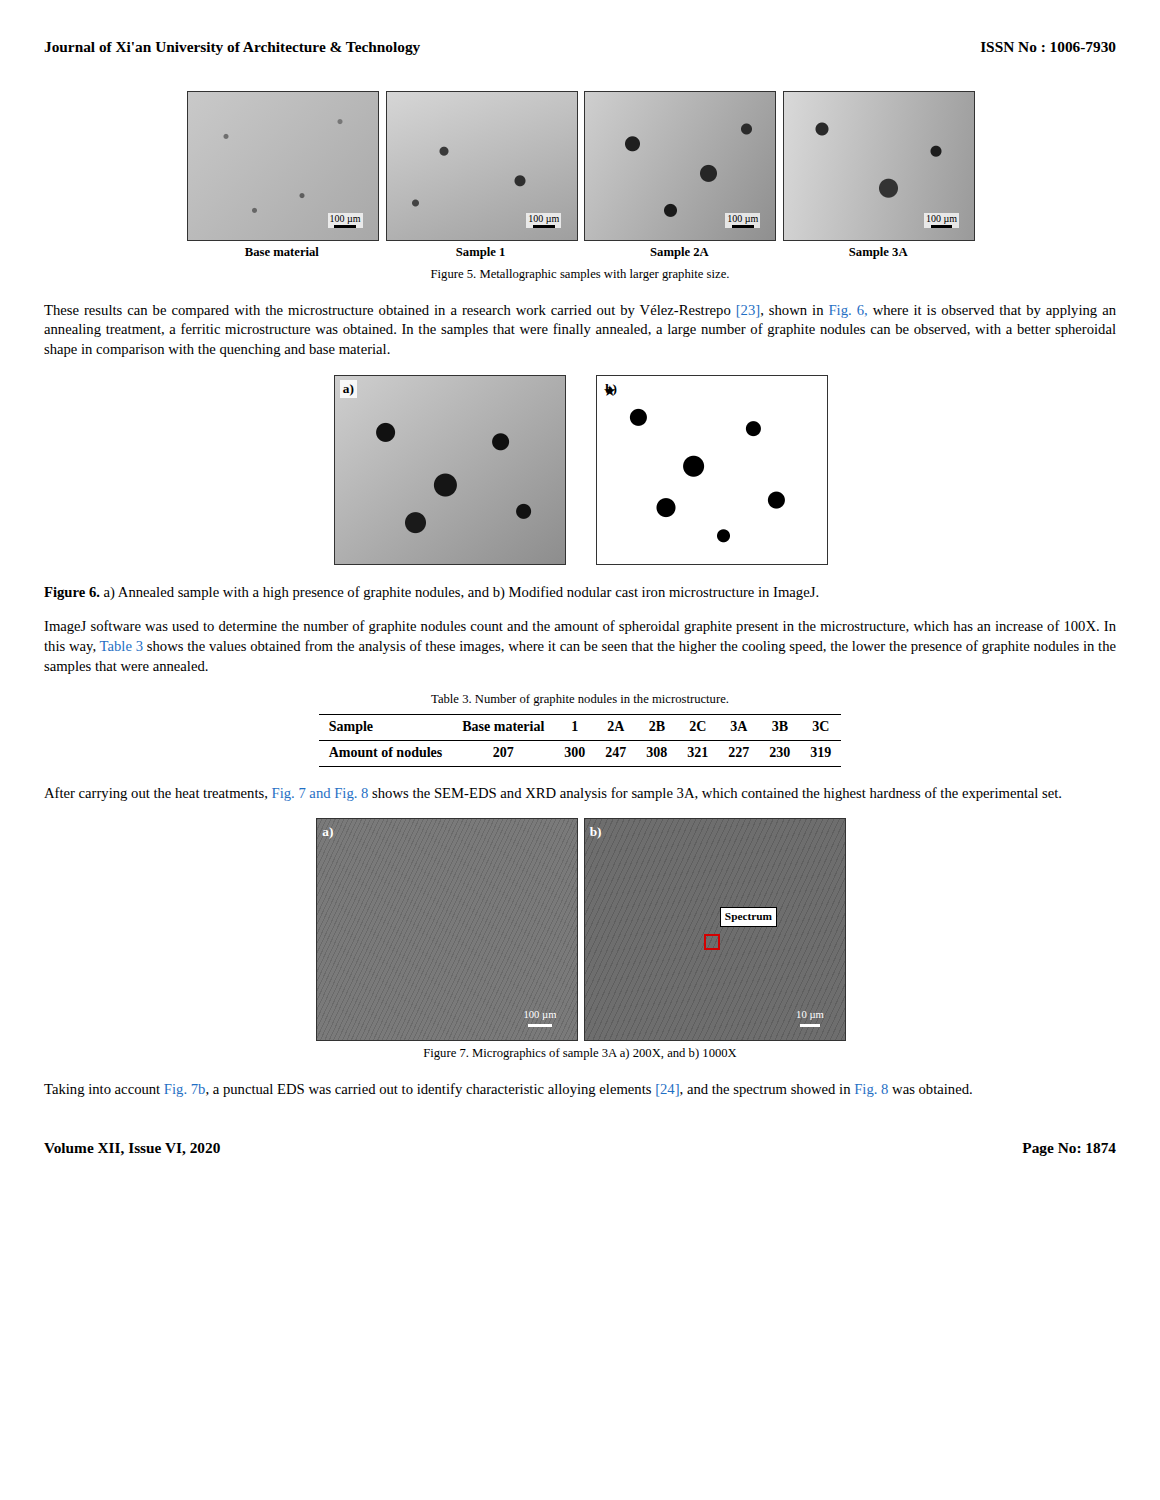Journal of Xi'an University of Architecture & Technology ISSN No : 1006-7930
100 µm
Base material
100 µm
Sample 1
100 µm
Sample 2A
100 µm
Sample 3A
Figure 5. Metallographic samples with larger graphite size.
These results can be compared with the microstructure obtained in a research work carried out by Vélez-Restrepo [23], shown in Fig. 6, where it is observed that by applying an annealing treatment, a ferritic microstructure was obtained. In the samples that were finally annealed, a large number of graphite nodules can be observed, with a better spheroidal shape in comparison with the quenching and base material.
a)
b) ★
Figure 6. a) Annealed sample with a high presence of graphite nodules, and b) Modified nodular cast iron microstructure in ImageJ.
ImageJ software was used to determine the number of graphite nodules count and the amount of spheroidal graphite present in the microstructure, which has an increase of 100X. In this way, Table 3 shows the values obtained from the analysis of these images, where it can be seen that the higher the cooling speed, the lower the presence of graphite nodules in the samples that were annealed.
Table 3. Number of graphite nodules in the microstructure.
| Sample | Base material | 1 | 2A | 2B | 2C | 3A | 3B | 3C |
| --- | --- | --- | --- | --- | --- | --- | --- | --- |
| Amount of nodules | 207 | 300 | 247 | 308 | 321 | 227 | 230 | 319 |
After carrying out the heat treatments, Fig. 7 and Fig. 8 shows the SEM-EDS and XRD analysis for sample 3A, which contained the highest hardness of the experimental set.
a) 100 µm
b) Spectrum 10 µm
Figure 7. Micrographics of sample 3A a) 200X, and b) 1000X
Taking into account Fig. 7b, a punctual EDS was carried out to identify characteristic alloying elements [24], and the spectrum showed in Fig. 8 was obtained.
Volume XII, Issue VI, 2020 Page No: 1874